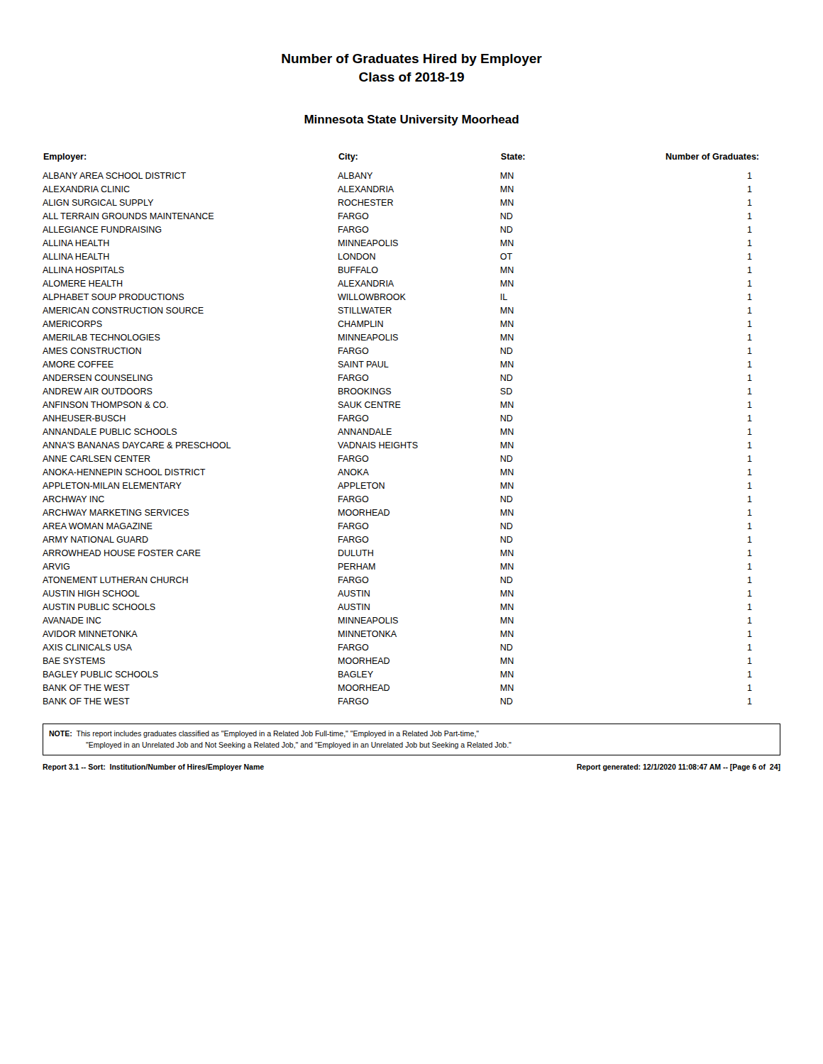Number of Graduates Hired by Employer
Class of 2018-19
Minnesota State University Moorhead
| Employer: | City: | State: | Number of Graduates: |
| --- | --- | --- | --- |
| ALBANY AREA SCHOOL DISTRICT | ALBANY | MN | 1 |
| ALEXANDRIA CLINIC | ALEXANDRIA | MN | 1 |
| ALIGN SURGICAL SUPPLY | ROCHESTER | MN | 1 |
| ALL TERRAIN GROUNDS MAINTENANCE | FARGO | ND | 1 |
| ALLEGIANCE FUNDRAISING | FARGO | ND | 1 |
| ALLINA HEALTH | MINNEAPOLIS | MN | 1 |
| ALLINA HEALTH | LONDON | OT | 1 |
| ALLINA HOSPITALS | BUFFALO | MN | 1 |
| ALOMERE HEALTH | ALEXANDRIA | MN | 1 |
| ALPHABET SOUP PRODUCTIONS | WILLOWBROOK | IL | 1 |
| AMERICAN CONSTRUCTION SOURCE | STILLWATER | MN | 1 |
| AMERICORPS | CHAMPLIN | MN | 1 |
| AMERILAB TECHNOLOGIES | MINNEAPOLIS | MN | 1 |
| AMES CONSTRUCTION | FARGO | ND | 1 |
| AMORE COFFEE | SAINT PAUL | MN | 1 |
| ANDERSEN COUNSELING | FARGO | ND | 1 |
| ANDREW AIR OUTDOORS | BROOKINGS | SD | 1 |
| ANFINSON THOMPSON & CO. | SAUK CENTRE | MN | 1 |
| ANHEUSER-BUSCH | FARGO | ND | 1 |
| ANNANDALE PUBLIC SCHOOLS | ANNANDALE | MN | 1 |
| ANNA'S BANANAS DAYCARE & PRESCHOOL | VADNAIS HEIGHTS | MN | 1 |
| ANNE CARLSEN CENTER | FARGO | ND | 1 |
| ANOKA-HENNEPIN SCHOOL DISTRICT | ANOKA | MN | 1 |
| APPLETON-MILAN ELEMENTARY | APPLETON | MN | 1 |
| ARCHWAY INC | FARGO | ND | 1 |
| ARCHWAY MARKETING SERVICES | MOORHEAD | MN | 1 |
| AREA WOMAN MAGAZINE | FARGO | ND | 1 |
| ARMY NATIONAL GUARD | FARGO | ND | 1 |
| ARROWHEAD HOUSE FOSTER CARE | DULUTH | MN | 1 |
| ARVIG | PERHAM | MN | 1 |
| ATONEMENT LUTHERAN CHURCH | FARGO | ND | 1 |
| AUSTIN HIGH SCHOOL | AUSTIN | MN | 1 |
| AUSTIN PUBLIC SCHOOLS | AUSTIN | MN | 1 |
| AVANADE INC | MINNEAPOLIS | MN | 1 |
| AVIDOR MINNETONKA | MINNETONKA | MN | 1 |
| AXIS CLINICALS USA | FARGO | ND | 1 |
| BAE SYSTEMS | MOORHEAD | MN | 1 |
| BAGLEY PUBLIC SCHOOLS | BAGLEY | MN | 1 |
| BANK OF THE WEST | MOORHEAD | MN | 1 |
| BANK OF THE WEST | FARGO | ND | 1 |
NOTE: This report includes graduates classified as "Employed in a Related Job Full-time," "Employed in a Related Job Part-time,"
"Employed in an Unrelated Job and Not Seeking a Related Job," and "Employed in an Unrelated Job but Seeking a Related Job."
Report 3.1 -- Sort: Institution/Number of Hires/Employer Name
Report generated: 12/1/2020 11:08:47 AM -- [Page 6 of 24]